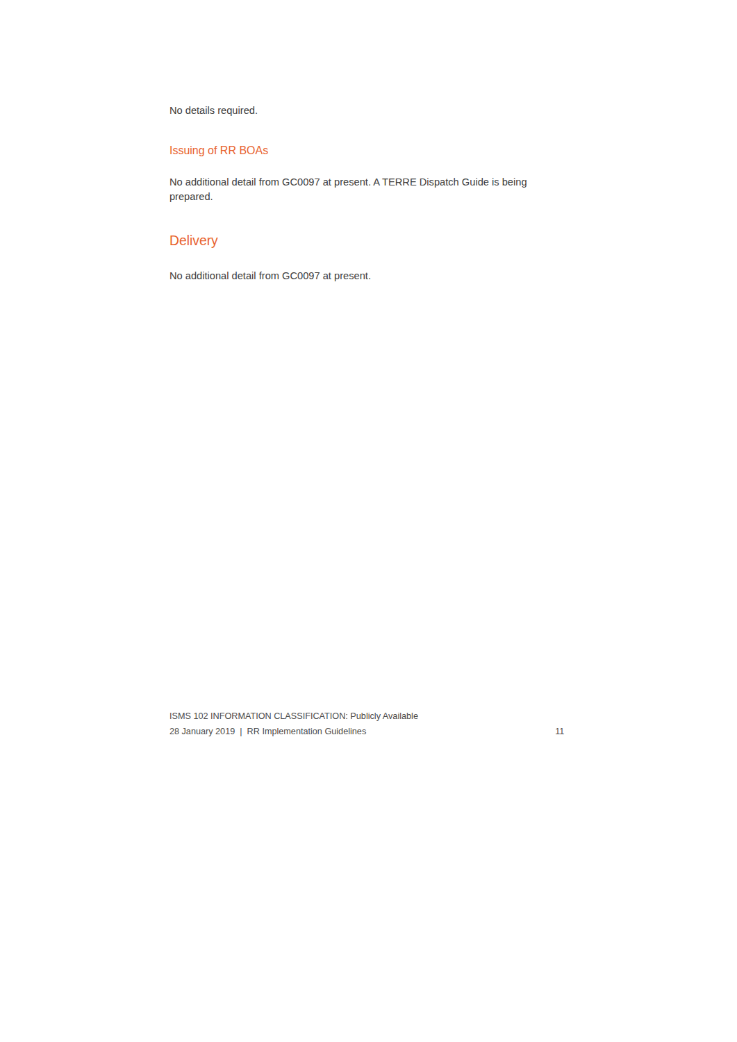No details required.
Issuing of RR BOAs
No additional detail from GC0097 at present. A TERRE Dispatch Guide is being prepared.
Delivery
No additional detail from GC0097 at present.
ISMS 102 INFORMATION CLASSIFICATION: Publicly Available
28 January 2019 | RR Implementation Guidelines 11